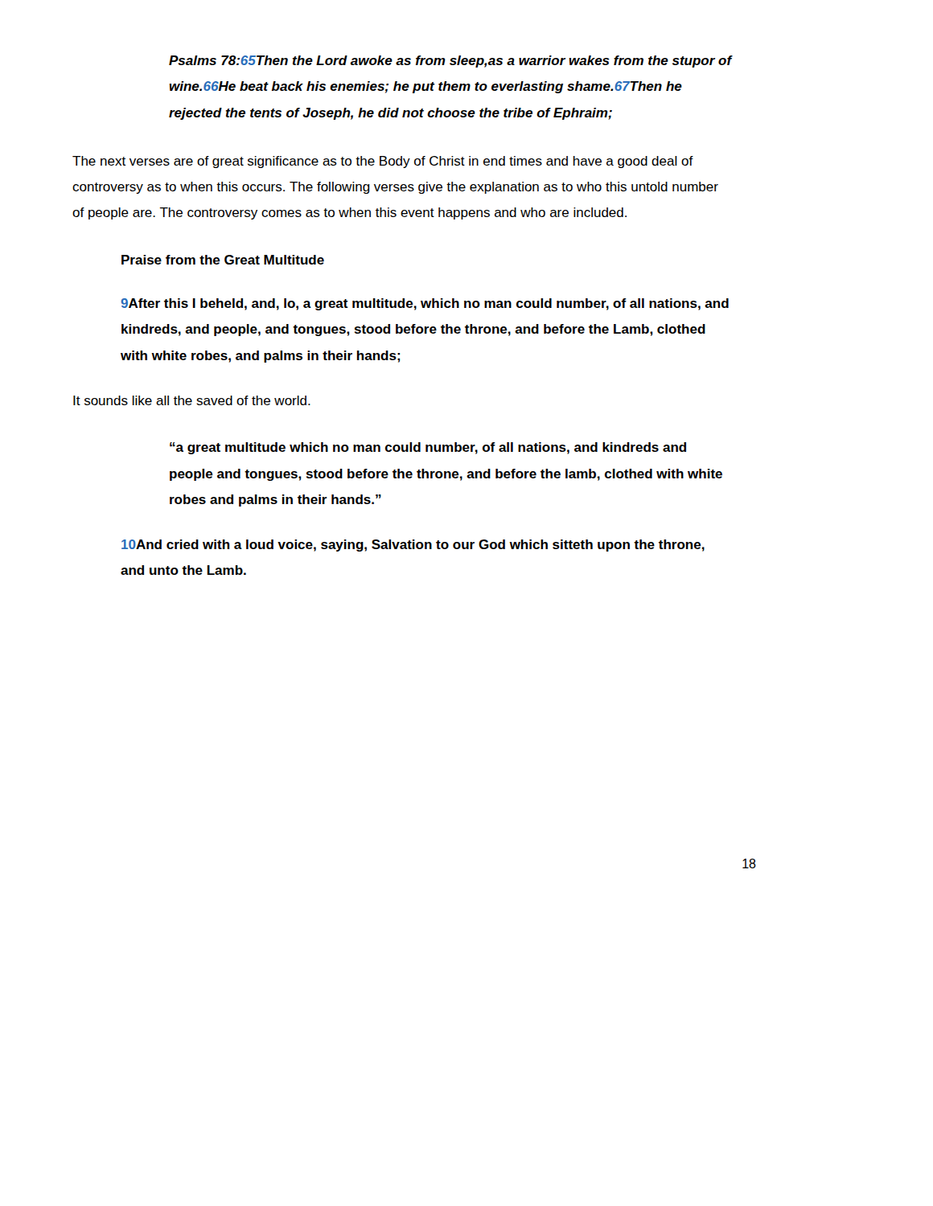Psalms 78:65 Then the Lord awoke as from sleep,as a warrior wakes from the stupor of wine.66 He beat back his enemies; he put them to everlasting shame.67 Then he rejected the tents of Joseph, he did not choose the tribe of Ephraim;
The next verses are of great significance as to the Body of Christ in end times and have a good deal of controversy as to when this occurs. The following verses give the explanation as to who this untold number of people are. The controversy comes as to when this event happens and who are included.
Praise from the Great Multitude
9 After this I beheld, and, lo, a great multitude, which no man could number, of all nations, and kindreds, and people, and tongues, stood before the throne, and before the Lamb, clothed with white robes, and palms in their hands;
It sounds like all the saved of the world.
“a great multitude which no man could number, of all nations, and kindreds and people and tongues, stood before the throne, and before the lamb, clothed with white robes and palms in their hands.”
10 And cried with a loud voice, saying, Salvation to our God which sitteth upon the throne, and unto the Lamb.
18